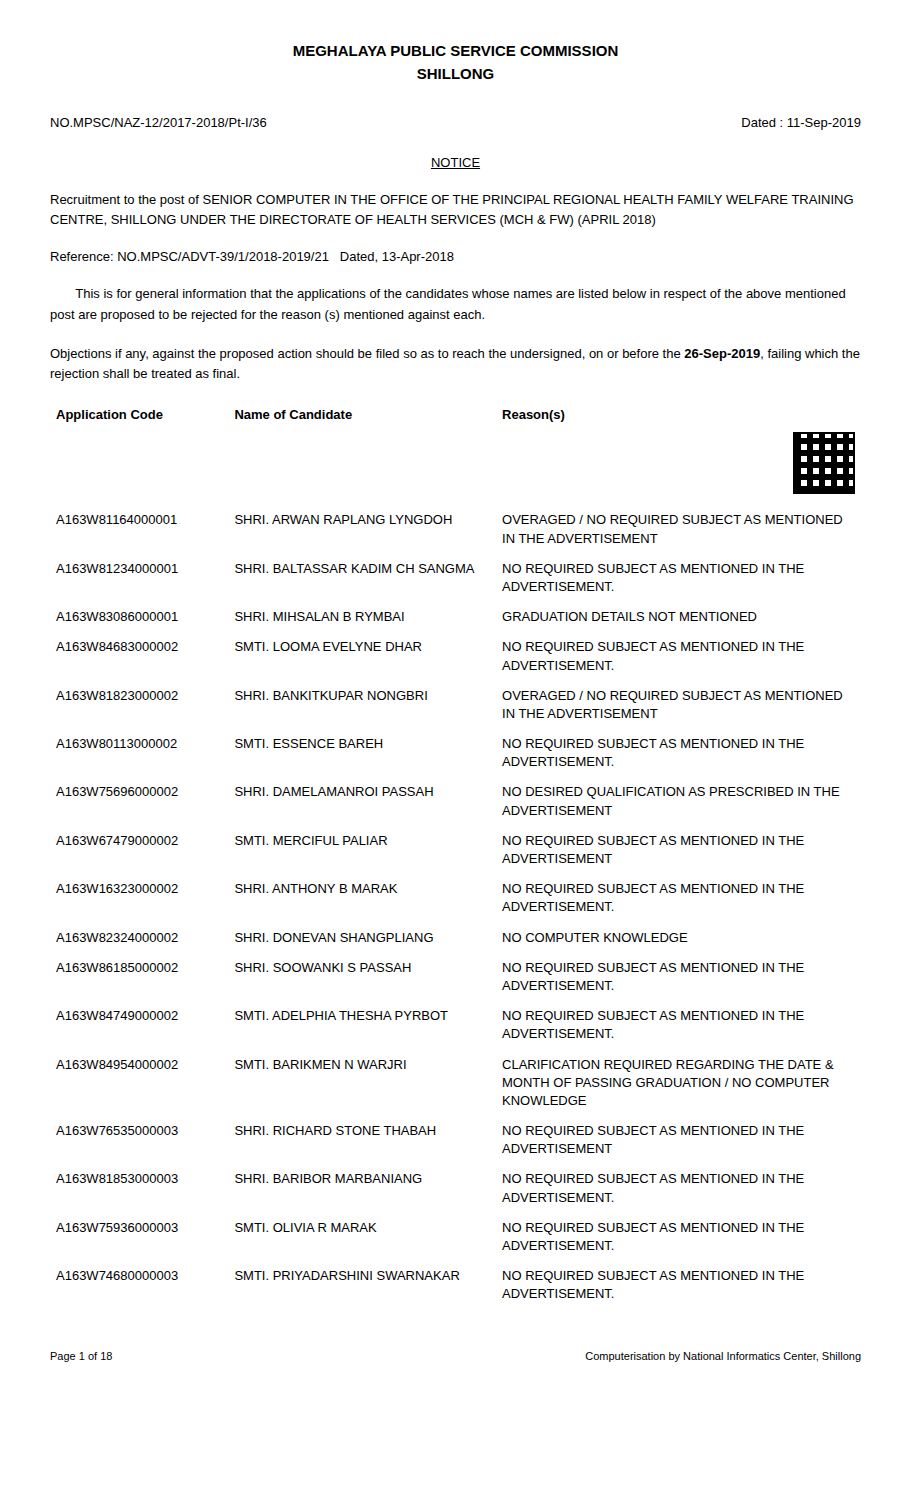MEGHALAYA PUBLIC SERVICE COMMISSION
SHILLONG
NO.MPSC/NAZ-12/2017-2018/Pt-I/36
Dated : 11-Sep-2019
NOTICE
Recruitment to the post of SENIOR COMPUTER IN THE OFFICE OF THE PRINCIPAL REGIONAL HEALTH FAMILY WELFARE TRAINING CENTRE, SHILLONG UNDER THE DIRECTORATE OF HEALTH SERVICES (MCH & FW) (APRIL 2018)
Reference: NO.MPSC/ADVT-39/1/2018-2019/21 Dated, 13-Apr-2018
This is for general information that the applications of the candidates whose names are listed below in respect of the above mentioned post are proposed to be rejected for the reason (s) mentioned against each.
Objections if any, against the proposed action should be filed so as to reach the undersigned, on or before the 26-Sep-2019, failing which the rejection shall be treated as final.
| Application Code | Name of Candidate | Reason(s) |
| --- | --- | --- |
| A163W81164000001 | SHRI. ARWAN RAPLANG LYNGDOH | OVERAGED / NO REQUIRED SUBJECT AS MENTIONED IN THE ADVERTISEMENT |
| A163W81234000001 | SHRI. BALTASSAR KADIM CH SANGMA | NO REQUIRED SUBJECT AS MENTIONED IN THE ADVERTISEMENT. |
| A163W83086000001 | SHRI. MIHSALAN B RYMBAI | GRADUATION DETAILS NOT MENTIONED |
| A163W84683000002 | SMTI. LOOMA EVELYNE DHAR | NO REQUIRED SUBJECT AS MENTIONED IN THE ADVERTISEMENT. |
| A163W81823000002 | SHRI. BANKITKUPAR NONGBRI | OVERAGED / NO REQUIRED SUBJECT AS MENTIONED IN THE ADVERTISEMENT |
| A163W80113000002 | SMTI. ESSENCE BAREH | NO REQUIRED SUBJECT AS MENTIONED IN THE ADVERTISEMENT. |
| A163W75696000002 | SHRI. DAMELAMANROI PASSAH | NO DESIRED QUALIFICATION AS PRESCRIBED IN THE ADVERTISEMENT |
| A163W67479000002 | SMTI. MERCIFUL PALIAR | NO REQUIRED SUBJECT AS MENTIONED IN THE ADVERTISEMENT |
| A163W16323000002 | SHRI. ANTHONY B MARAK | NO REQUIRED SUBJECT AS MENTIONED IN THE ADVERTISEMENT. |
| A163W82324000002 | SHRI. DONEVAN SHANGPLIANG | NO COMPUTER KNOWLEDGE |
| A163W86185000002 | SHRI. SOOWANKI S PASSAH | NO REQUIRED SUBJECT AS MENTIONED IN THE ADVERTISEMENT. |
| A163W84749000002 | SMTI. ADELPHIA THESHA PYRBOT | NO REQUIRED SUBJECT AS MENTIONED IN THE ADVERTISEMENT. |
| A163W84954000002 | SMTI. BARIKMEN N WARJRI | CLARIFICATION REQUIRED REGARDING THE DATE & MONTH OF PASSING GRADUATION / NO COMPUTER KNOWLEDGE |
| A163W76535000003 | SHRI. RICHARD STONE THABAH | NO REQUIRED SUBJECT AS MENTIONED IN THE ADVERTISEMENT |
| A163W81853000003 | SHRI. BARIBOR MARBANIANG | NO REQUIRED SUBJECT AS MENTIONED IN THE ADVERTISEMENT. |
| A163W75936000003 | SMTI. OLIVIA R MARAK | NO REQUIRED SUBJECT AS MENTIONED IN THE ADVERTISEMENT. |
| A163W74680000003 | SMTI. PRIYADARSHINI SWARNAKAR | NO REQUIRED SUBJECT AS MENTIONED IN THE ADVERTISEMENT. |
Page 1 of 18
Computerisation by National Informatics Center, Shillong